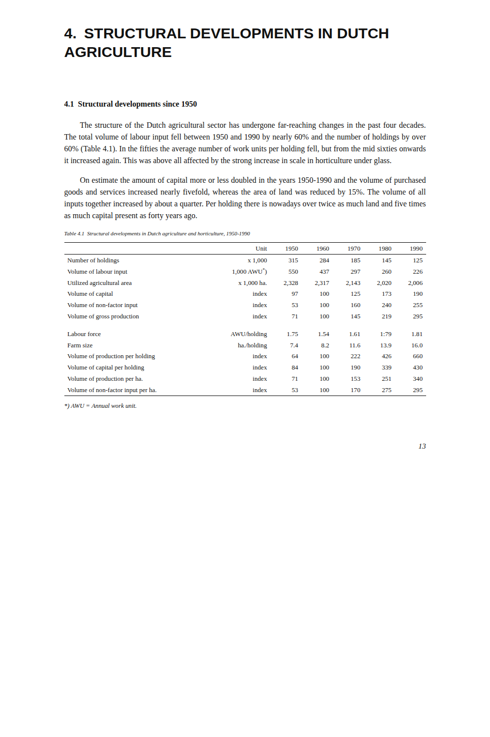4. STRUCTURAL DEVELOPMENTS IN DUTCH AGRICULTURE
4.1 Structural developments since 1950
The structure of the Dutch agricultural sector has undergone far-reaching changes in the past four decades. The total volume of labour input fell between 1950 and 1990 by nearly 60% and the number of holdings by over 60% (Table 4.1). In the fifties the average number of work units per holding fell, but from the mid sixties onwards it increased again. This was above all affected by the strong increase in scale in horticulture under glass.
On estimate the amount of capital more or less doubled in the years 1950-1990 and the volume of purchased goods and services increased nearly fivefold, whereas the area of land was reduced by 15%. The volume of all inputs together increased by about a quarter. Per holding there is nowadays over twice as much land and five times as much capital present as forty years ago.
Table 4.1 Structural developments in Dutch agriculture and horticulture, 1950-1990
| | Unit | 1950 | 1960 | 1970 | 1980 | 1990 |
| --- | --- | --- | --- | --- | --- | --- |
| Number of holdings | x 1,000 | 315 | 284 | 185 | 145 | 125 |
| Volume of labour input | 1,000 AWU * ) | 550 | 437 | 297 | 260 | 226 |
| Utilized agricultural area | x 1,000 ha. | 2,328 | 2,317 | 2,143 | 2,020 | 2,006 |
| Volume of capital | index | 97 | 100 | 125 | 173 | 190 |
| Volume of non-factor input | index | 53 | 100 | 160 | 240 | 255 |
| Volume of gross production | index | 71 | 100 | 145 | 219 | 295 |
| Labour force | AWU/holding | 1.75 | 1.54 | 1.61 | 1:79 | 1.81 |
| Farm size | ha./holding | 7.4 | 8.2 | 11.6 | 13.9 | 16.0 |
| Volume of production per holding | index | 64 | 100 | 222 | 426 | 660 |
| Volume of capital per holding | index | 84 | 100 | 190 | 339 | 430 |
| Volume of production per ha. | index | 71 | 100 | 153 | 251 | 340 |
| Volume of non-factor input per ha. | index | 53 | 100 | 170 | 275 | 295 |
*) AWU = Annual work unit.
13